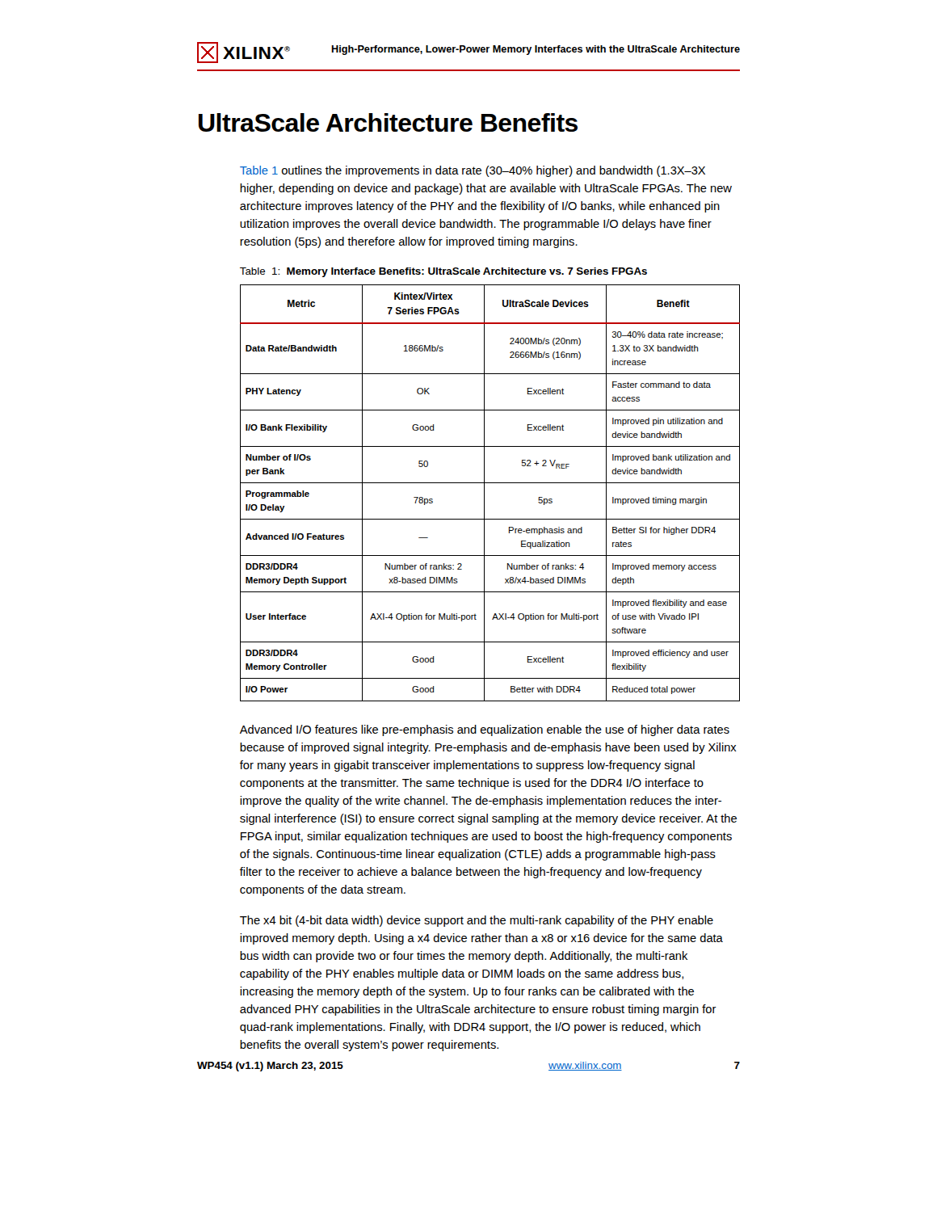XILINX®
High-Performance, Lower-Power Memory Interfaces with the UltraScale Architecture
UltraScale Architecture Benefits
Table 1 outlines the improvements in data rate (30–40% higher) and bandwidth (1.3X–3X higher, depending on device and package) that are available with UltraScale FPGAs. The new architecture improves latency of the PHY and the flexibility of I/O banks, while enhanced pin utilization improves the overall device bandwidth. The programmable I/O delays have finer resolution (5ps) and therefore allow for improved timing margins.
Table 1: Memory Interface Benefits: UltraScale Architecture vs. 7 Series FPGAs
| Metric | Kintex/Virtex 7 Series FPGAs | UltraScale Devices | Benefit |
| --- | --- | --- | --- |
| Data Rate/Bandwidth | 1866Mb/s | 2400Mb/s (20nm) 2666Mb/s (16nm) | 30–40% data rate increase; 1.3X to 3X bandwidth increase |
| PHY Latency | OK | Excellent | Faster command to data access |
| I/O Bank Flexibility | Good | Excellent | Improved pin utilization and device bandwidth |
| Number of I/Os per Bank | 50 | 52 + 2 V REF | Improved bank utilization and device bandwidth |
| Programmable I/O Delay | 78ps | 5ps | Improved timing margin |
| Advanced I/O Features | — | Pre-emphasis and Equalization | Better SI for higher DDR4 rates |
| DDR3/DDR4 Memory Depth Support | Number of ranks: 2 x8-based DIMMs | Number of ranks: 4 x8/x4-based DIMMs | Improved memory access depth |
| User Interface | AXI-4 Option for Multi-port | AXI-4 Option for Multi-port | Improved flexibility and ease of use with Vivado IPI software |
| DDR3/DDR4 Memory Controller | Good | Excellent | Improved efficiency and user flexibility |
| I/O Power | Good | Better with DDR4 | Reduced total power |
Advanced I/O features like pre-emphasis and equalization enable the use of higher data rates because of improved signal integrity. Pre-emphasis and de-emphasis have been used by Xilinx for many years in gigabit transceiver implementations to suppress low-frequency signal components at the transmitter. The same technique is used for the DDR4 I/O interface to improve the quality of the write channel. The de-emphasis implementation reduces the inter-signal interference (ISI) to ensure correct signal sampling at the memory device receiver. At the FPGA input, similar equalization techniques are used to boost the high-frequency components of the signals. Continuous-time linear equalization (CTLE) adds a programmable high-pass filter to the receiver to achieve a balance between the high-frequency and low-frequency components of the data stream.
The x4 bit (4-bit data width) device support and the multi-rank capability of the PHY enable improved memory depth. Using a x4 device rather than a x8 or x16 device for the same data bus width can provide two or four times the memory depth. Additionally, the multi-rank capability of the PHY enables multiple data or DIMM loads on the same address bus, increasing the memory depth of the system. Up to four ranks can be calibrated with the advanced PHY capabilities in the UltraScale architecture to ensure robust timing margin for quad-rank implementations. Finally, with DDR4 support, the I/O power is reduced, which benefits the overall system’s power requirements.
WP454 (v1.1) March 23, 2015
www.xilinx.com
7